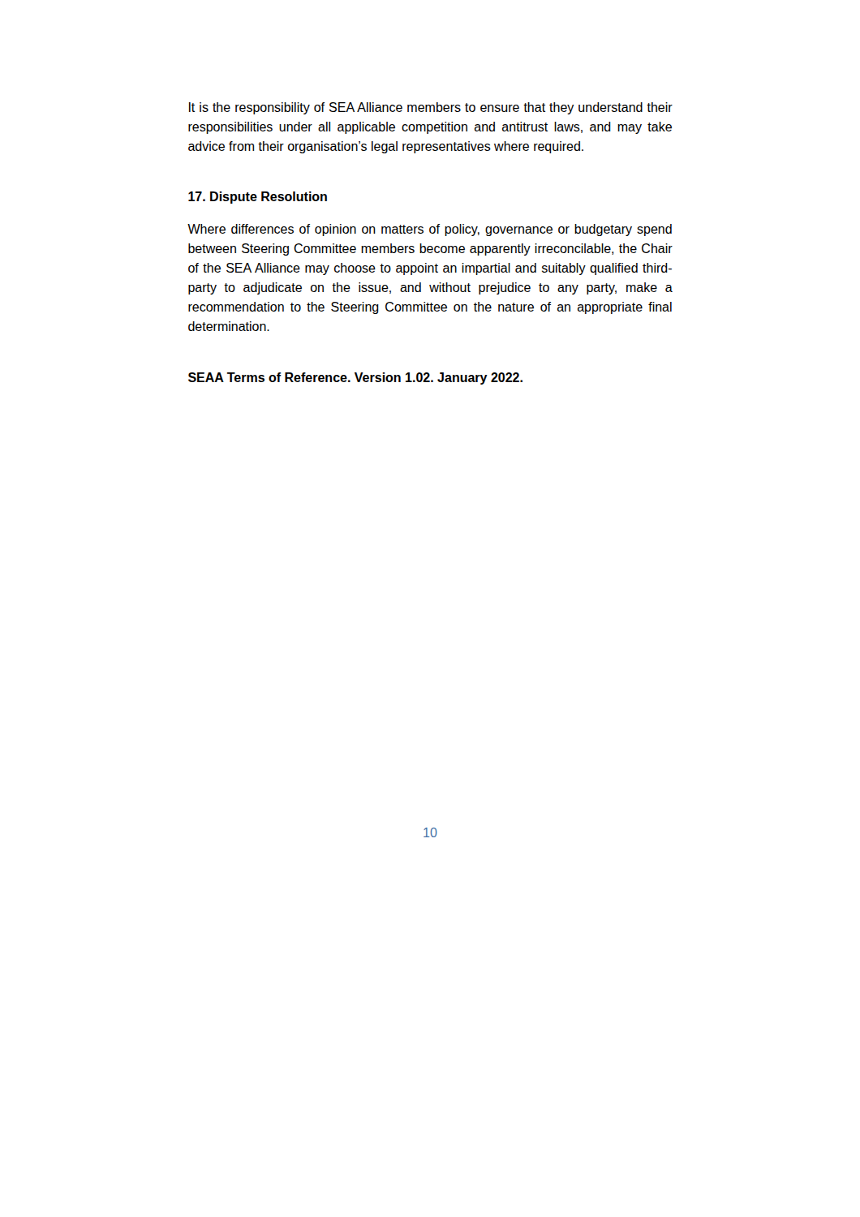It is the responsibility of SEA Alliance members to ensure that they understand their responsibilities under all applicable competition and antitrust laws, and may take advice from their organisation’s legal representatives where required.
17. Dispute Resolution
Where differences of opinion on matters of policy, governance or budgetary spend between Steering Committee members become apparently irreconcilable, the Chair of the SEA Alliance may choose to appoint an impartial and suitably qualified third-party to adjudicate on the issue, and without prejudice to any party, make a recommendation to the Steering Committee on the nature of an appropriate final determination.
SEAA Terms of Reference. Version 1.02. January 2022.
10